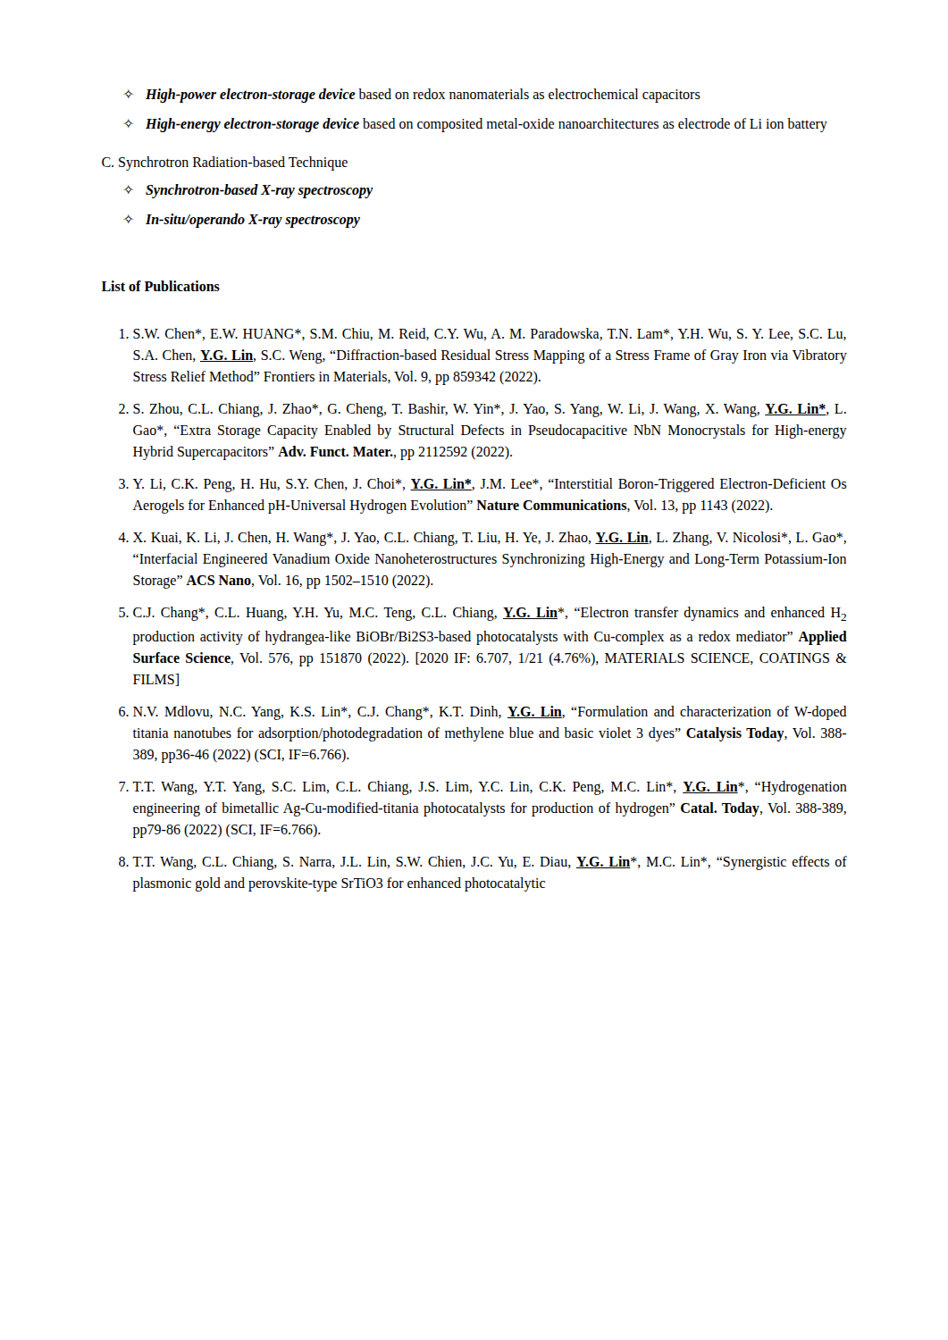High-power electron-storage device based on redox nanomaterials as electrochemical capacitors
High-energy electron-storage device based on composited metal-oxide nanoarchitectures as electrode of Li ion battery
C. Synchrotron Radiation-based Technique
Synchrotron-based X-ray spectroscopy
In-situ/operando X-ray spectroscopy
List of Publications
S.W. Chen*, E.W. HUANG*, S.M. Chiu, M. Reid, C.Y. Wu, A. M. Paradowska, T.N. Lam*, Y.H. Wu, S. Y. Lee, S.C. Lu, S.A. Chen, Y.G. Lin, S.C. Weng, “Diffraction-based Residual Stress Mapping of a Stress Frame of Gray Iron via Vibratory Stress Relief Method” Frontiers in Materials, Vol. 9, pp 859342 (2022).
S. Zhou, C.L. Chiang, J. Zhao*, G. Cheng, T. Bashir, W. Yin*, J. Yao, S. Yang, W. Li, J. Wang, X. Wang, Y.G. Lin*, L. Gao*, “Extra Storage Capacity Enabled by Structural Defects in Pseudocapacitive NbN Monocrystals for High-energy Hybrid Supercapacitors” Adv. Funct. Mater., pp 2112592 (2022).
Y. Li, C.K. Peng, H. Hu, S.Y. Chen, J. Choi*, Y.G. Lin*, J.M. Lee*, “Interstitial Boron-Triggered Electron-Deficient Os Aerogels for Enhanced pH-Universal Hydrogen Evolution” Nature Communications, Vol. 13, pp 1143 (2022).
X. Kuai, K. Li, J. Chen, H. Wang*, J. Yao, C.L. Chiang, T. Liu, H. Ye, J. Zhao, Y.G. Lin, L. Zhang, V. Nicolosi*, L. Gao*, “Interfacial Engineered Vanadium Oxide Nanoheterostructures Synchronizing High-Energy and Long-Term Potassium-Ion Storage” ACS Nano, Vol. 16, pp 1502–1510 (2022).
C.J. Chang*, C.L. Huang, Y.H. Yu, M.C. Teng, C.L. Chiang, Y.G. Lin*, “Electron transfer dynamics and enhanced H2 production activity of hydrangea-like BiOBr/Bi2S3-based photocatalysts with Cu-complex as a redox mediator” Applied Surface Science, Vol. 576, pp 151870 (2022). [2020 IF: 6.707, 1/21 (4.76%), MATERIALS SCIENCE, COATINGS & FILMS]
N.V. Mdlovu, N.C. Yang, K.S. Lin*, C.J. Chang*, K.T. Dinh, Y.G. Lin, “Formulation and characterization of W-doped titania nanotubes for adsorption/photodegradation of methylene blue and basic violet 3 dyes” Catalysis Today, Vol. 388-389, pp36-46 (2022) (SCI, IF=6.766).
T.T. Wang, Y.T. Yang, S.C. Lim, C.L. Chiang, J.S. Lim, Y.C. Lin, C.K. Peng, M.C. Lin*, Y.G. Lin*, “Hydrogenation engineering of bimetallic Ag-Cu-modified-titania photocatalysts for production of hydrogen” Catal. Today, Vol. 388-389, pp79-86 (2022) (SCI, IF=6.766).
T.T. Wang, C.L. Chiang, S. Narra, J.L. Lin, S.W. Chien, J.C. Yu, E. Diau, Y.G. Lin*, M.C. Lin*, “Synergistic effects of plasmonic gold and perovskite-type SrTiO3 for enhanced photocatalytic